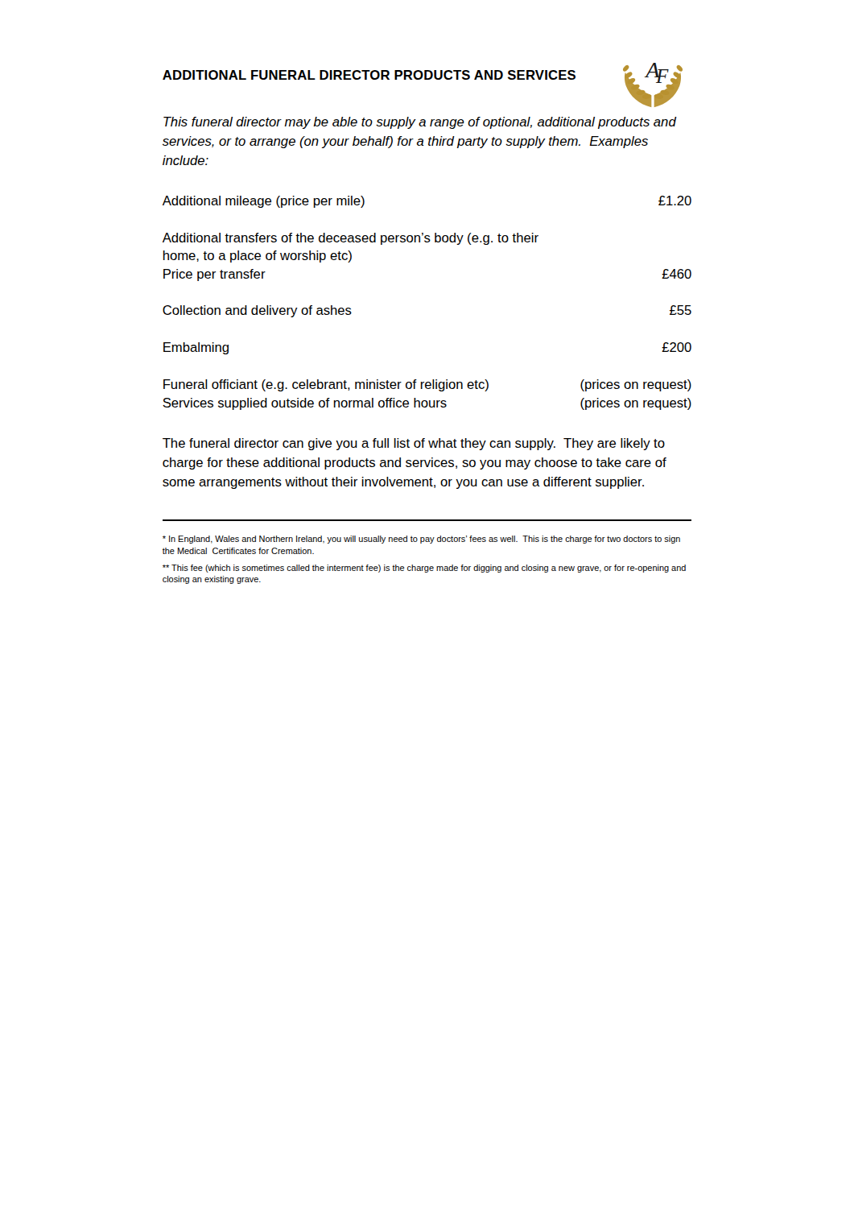A F
ADDITIONAL FUNERAL DIRECTOR PRODUCTS AND SERVICES
This funeral director may be able to supply a range of optional, additional products and services, or to arrange (on your behalf) for a third party to supply them. Examples include:
| Additional mileage (price per mile) | £1.20 |
| Additional transfers of the deceased person’s body (e.g. to their home, to a place of worship etc) | |
| Price per transfer | £460 |
| Collection and delivery of ashes | £55 |
| Embalming | £200 |
| Funeral officiant (e.g. celebrant, minister of religion etc) | (prices on request) |
| Services supplied outside of normal office hours | (prices on request) |
The funeral director can give you a full list of what they can supply. They are likely to charge for these additional products and services, so you may choose to take care of some arrangements without their involvement, or you can use a different supplier.
* In England, Wales and Northern Ireland, you will usually need to pay doctors’ fees as well. This is the charge for two doctors to sign the Medical Certificates for Cremation.
** This fee (which is sometimes called the interment fee) is the charge made for digging and closing a new grave, or for re-opening and closing an existing grave.